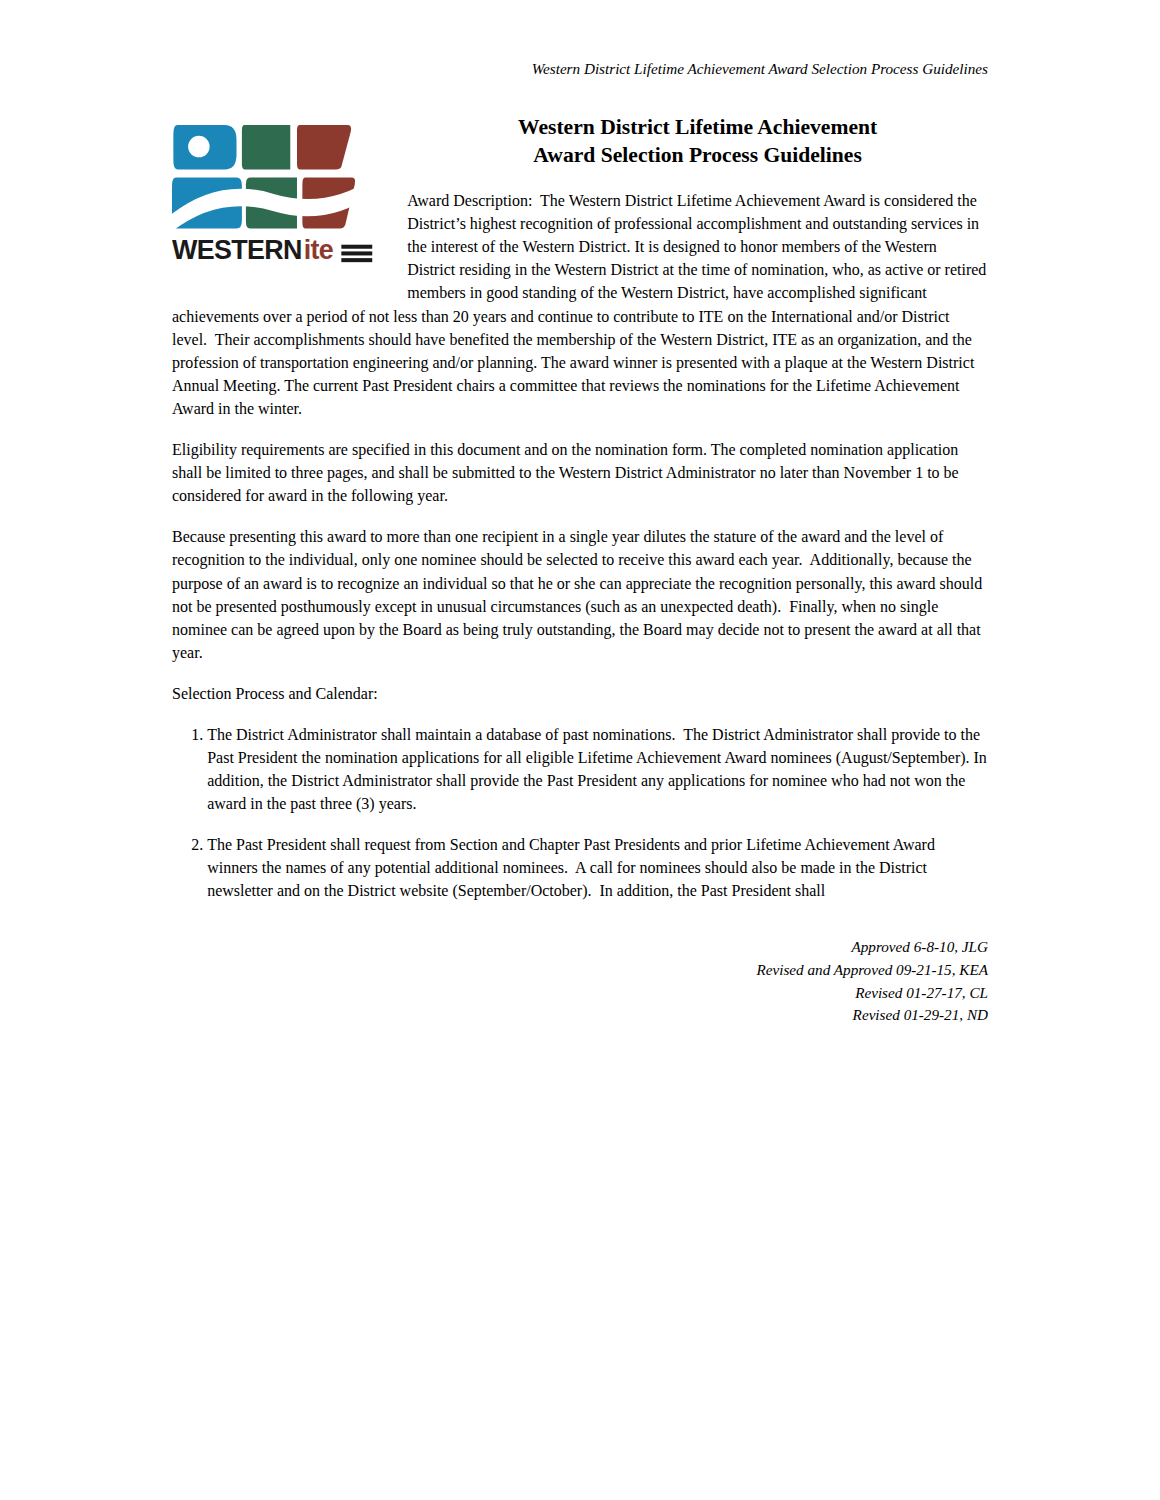Western District Lifetime Achievement Award Selection Process Guidelines
WESTERN ite
Western District Lifetime Achievement
Award Selection Process Guidelines
Award Description: The Western District Lifetime Achievement Award is considered the District’s highest recognition of professional accomplishment and outstanding services in the interest of the Western District. It is designed to honor members of the Western District residing in the Western District at the time of nomination, who, as active or retired members in good standing of the Western District, have accomplished significant achievements over a period of not less than 20 years and continue to contribute to ITE on the International and/or District level. Their accomplishments should have benefited the membership of the Western District, ITE as an organization, and the profession of transportation engineering and/or planning. The award winner is presented with a plaque at the Western District Annual Meeting. The current Past President chairs a committee that reviews the nominations for the Lifetime Achievement Award in the winter.
Eligibility requirements are specified in this document and on the nomination form. The completed nomination application shall be limited to three pages, and shall be submitted to the Western District Administrator no later than November 1 to be considered for award in the following year.
Because presenting this award to more than one recipient in a single year dilutes the stature of the award and the level of recognition to the individual, only one nominee should be selected to receive this award each year. Additionally, because the purpose of an award is to recognize an individual so that he or she can appreciate the recognition personally, this award should not be presented posthumously except in unusual circumstances (such as an unexpected death). Finally, when no single nominee can be agreed upon by the Board as being truly outstanding, the Board may decide not to present the award at all that year.
Selection Process and Calendar:
The District Administrator shall maintain a database of past nominations. The District Administrator shall provide to the Past President the nomination applications for all eligible Lifetime Achievement Award nominees (August/September). In addition, the District Administrator shall provide the Past President any applications for nominee who had not won the award in the past three (3) years.
The Past President shall request from Section and Chapter Past Presidents and prior Lifetime Achievement Award winners the names of any potential additional nominees. A call for nominees should also be made in the District newsletter and on the District website (September/October). In addition, the Past President shall
Approved 6-8-10, JLG
Revised and Approved 09-21-15, KEA
Revised 01-27-17, CL
Revised 01-29-21, ND